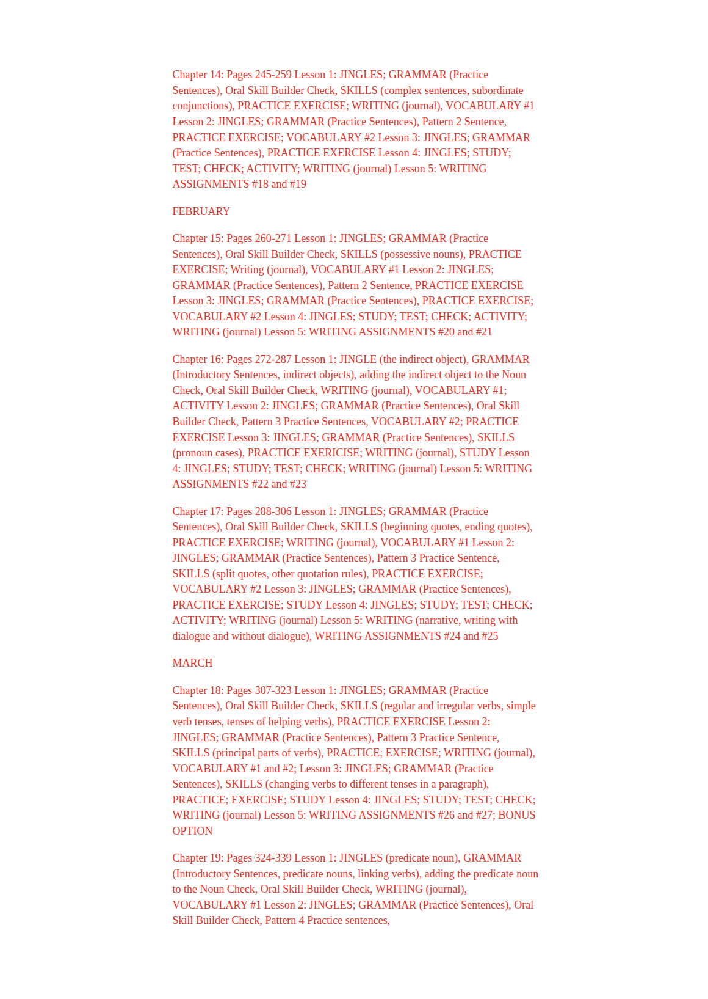Chapter 14: Pages 245-259 Lesson 1: JINGLES; GRAMMAR (Practice Sentences), Oral Skill Builder Check, SKILLS (complex sentences, subordinate conjunctions), PRACTICE EXERCISE; WRITING (journal), VOCABULARY #1 Lesson 2: JINGLES; GRAMMAR (Practice Sentences), Pattern 2 Sentence, PRACTICE EXERCISE; VOCABULARY #2 Lesson 3: JINGLES; GRAMMAR (Practice Sentences), PRACTICE EXERCISE Lesson 4: JINGLES; STUDY; TEST; CHECK; ACTIVITY; WRITING (journal) Lesson 5: WRITING ASSIGNMENTS #18 and #19
FEBRUARY
Chapter 15: Pages 260-271 Lesson 1: JINGLES; GRAMMAR (Practice Sentences), Oral Skill Builder Check, SKILLS (possessive nouns), PRACTICE EXERCISE; Writing (journal), VOCABULARY #1 Lesson 2: JINGLES; GRAMMAR (Practice Sentences), Pattern 2 Sentence, PRACTICE EXERCISE Lesson 3: JINGLES; GRAMMAR (Practice Sentences), PRACTICE EXERCISE; VOCABULARY #2 Lesson 4: JINGLES; STUDY; TEST; CHECK; ACTIVITY; WRITING (journal) Lesson 5: WRITING ASSIGNMENTS #20 and #21
Chapter 16: Pages 272-287 Lesson 1: JINGLE (the indirect object), GRAMMAR (Introductory Sentences, indirect objects), adding the indirect object to the Noun Check, Oral Skill Builder Check, WRITING (journal), VOCABULARY #1; ACTIVITY Lesson 2: JINGLES; GRAMMAR (Practice Sentences), Oral Skill Builder Check, Pattern 3 Practice Sentences, VOCABULARY #2; PRACTICE EXERCISE Lesson 3: JINGLES; GRAMMAR (Practice Sentences), SKILLS (pronoun cases), PRACTICE EXERICISE; WRITING (journal), STUDY Lesson 4: JINGLES; STUDY; TEST; CHECK; WRITING (journal) Lesson 5: WRITING ASSIGNMENTS #22 and #23
Chapter 17: Pages 288-306 Lesson 1: JINGLES; GRAMMAR (Practice Sentences), Oral Skill Builder Check, SKILLS (beginning quotes, ending quotes), PRACTICE EXERCISE; WRITING (journal), VOCABULARY #1 Lesson 2: JINGLES; GRAMMAR (Practice Sentences), Pattern 3 Practice Sentence, SKILLS (split quotes, other quotation rules), PRACTICE EXERCISE; VOCABULARY #2 Lesson 3: JINGLES; GRAMMAR (Practice Sentences), PRACTICE EXERCISE; STUDY Lesson 4: JINGLES; STUDY; TEST; CHECK; ACTIVITY; WRITING (journal) Lesson 5: WRITING (narrative, writing with dialogue and without dialogue), WRITING ASSIGNMENTS #24 and #25
MARCH
Chapter 18: Pages 307-323 Lesson 1: JINGLES; GRAMMAR (Practice Sentences), Oral Skill Builder Check, SKILLS (regular and irregular verbs, simple verb tenses, tenses of helping verbs), PRACTICE EXERCISE Lesson 2: JINGLES; GRAMMAR (Practice Sentences), Pattern 3 Practice Sentence, SKILLS (principal parts of verbs), PRACTICE; EXERCISE; WRITING (journal), VOCABULARY #1 and #2; Lesson 3: JINGLES; GRAMMAR (Practice Sentences), SKILLS (changing verbs to different tenses in a paragraph), PRACTICE; EXERCISE; STUDY Lesson 4: JINGLES; STUDY; TEST; CHECK; WRITING (journal) Lesson 5: WRITING ASSIGNMENTS #26 and #27; BONUS OPTION
Chapter 19: Pages 324-339 Lesson 1: JINGLES (predicate noun), GRAMMAR (Introductory Sentences, predicate nouns, linking verbs), adding the predicate noun to the Noun Check, Oral Skill Builder Check, WRITING (journal), VOCABULARY #1 Lesson 2: JINGLES; GRAMMAR (Practice Sentences), Oral Skill Builder Check, Pattern 4 Practice sentences,